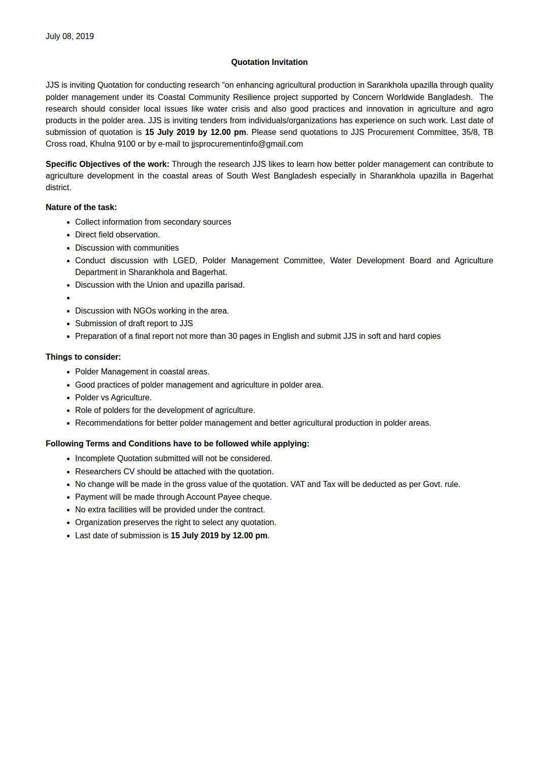July 08, 2019
Quotation Invitation
JJS is inviting Quotation for conducting research “on enhancing agricultural production in Sarankhola upazilla through quality polder management under its Coastal Community Resilience project supported by Concern Worldwide Bangladesh. The research should consider local issues like water crisis and also good practices and innovation in agriculture and agro products in the polder area. JJS is inviting tenders from individuals/organizations has experience on such work. Last date of submission of quotation is 15 July 2019 by 12.00 pm. Please send quotations to JJS Procurement Committee, 35/8, TB Cross road, Khulna 9100 or by e-mail to jjsprocurementinfo@gmail.com
Specific Objectives of the work: Through the research JJS likes to learn how better polder management can contribute to agriculture development in the coastal areas of South West Bangladesh especially in Sharankhola upazilla in Bagerhat district.
Nature of the task:
Collect information from secondary sources
Direct field observation.
Discussion with communities
Conduct discussion with LGED, Polder Management Committee, Water Development Board and Agriculture Department in Sharankhola and Bagerhat.
Discussion with the Union and upazilla parisad.
Discussion with NGOs working in the area.
Submission of draft report to JJS
Preparation of a final report not more than 30 pages in English and submit JJS in soft and hard copies
Things to consider:
Polder Management in coastal areas.
Good practices of polder management and agriculture in polder area.
Polder vs Agriculture.
Role of polders for the development of agriculture.
Recommendations for better polder management and better agricultural production in polder areas.
Following Terms and Conditions have to be followed while applying:
Incomplete Quotation submitted will not be considered.
Researchers CV should be attached with the quotation.
No change will be made in the gross value of the quotation. VAT and Tax will be deducted as per Govt. rule.
Payment will be made through Account Payee cheque.
No extra facilities will be provided under the contract.
Organization preserves the right to select any quotation.
Last date of submission is 15 July 2019 by 12.00 pm.